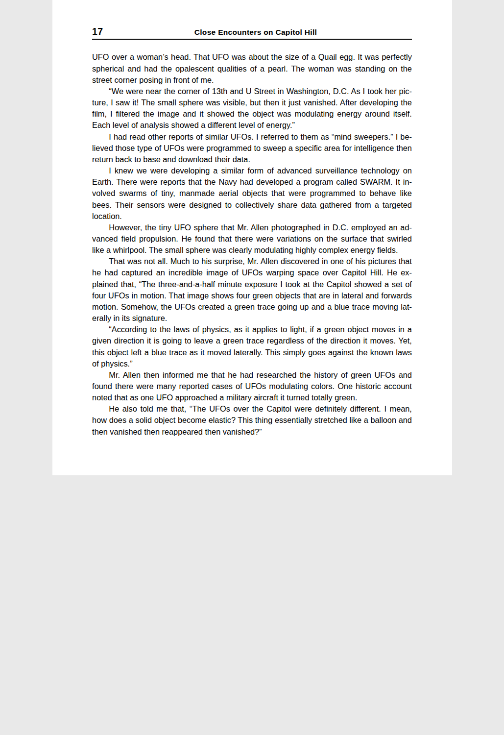17 Close Encounters on Capitol Hill
UFO over a woman’s head. That UFO was about the size of a Quail egg. It was perfectly spherical and had the opalescent qualities of a pearl. The woman was standing on the street corner posing in front of me.
“We were near the corner of 13th and U Street in Washington, D.C. As I took her picture, I saw it! The small sphere was visible, but then it just vanished. After developing the film, I filtered the image and it showed the object was modulating energy around itself. Each level of analysis showed a different level of energy.”
I had read other reports of similar UFOs. I referred to them as “mind sweepers.” I believed those type of UFOs were programmed to sweep a specific area for intelligence then return back to base and download their data.
I knew we were developing a similar form of advanced surveillance technology on Earth. There were reports that the Navy had developed a program called SWARM. It involved swarms of tiny, manmade aerial objects that were programmed to behave like bees. Their sensors were designed to collectively share data gathered from a targeted location.
However, the tiny UFO sphere that Mr. Allen photographed in D.C. employed an advanced field propulsion. He found that there were variations on the surface that swirled like a whirlpool. The small sphere was clearly modulating highly complex energy fields.
That was not all. Much to his surprise, Mr. Allen discovered in one of his pictures that he had captured an incredible image of UFOs warping space over Capitol Hill. He explained that, “The three-and-a-half minute exposure I took at the Capitol showed a set of four UFOs in motion. That image shows four green objects that are in lateral and forwards motion. Somehow, the UFOs created a green trace going up and a blue trace moving laterally in its signature.
“According to the laws of physics, as it applies to light, if a green object moves in a given direction it is going to leave a green trace regardless of the direction it moves. Yet, this object left a blue trace as it moved laterally. This simply goes against the known laws of physics.”
Mr. Allen then informed me that he had researched the history of green UFOs and found there were many reported cases of UFOs modulating colors. One historic account noted that as one UFO approached a military aircraft it turned totally green.
He also told me that, “The UFOs over the Capitol were definitely different. I mean, how does a solid object become elastic? This thing essentially stretched like a balloon and then vanished then reappeared then vanished?”